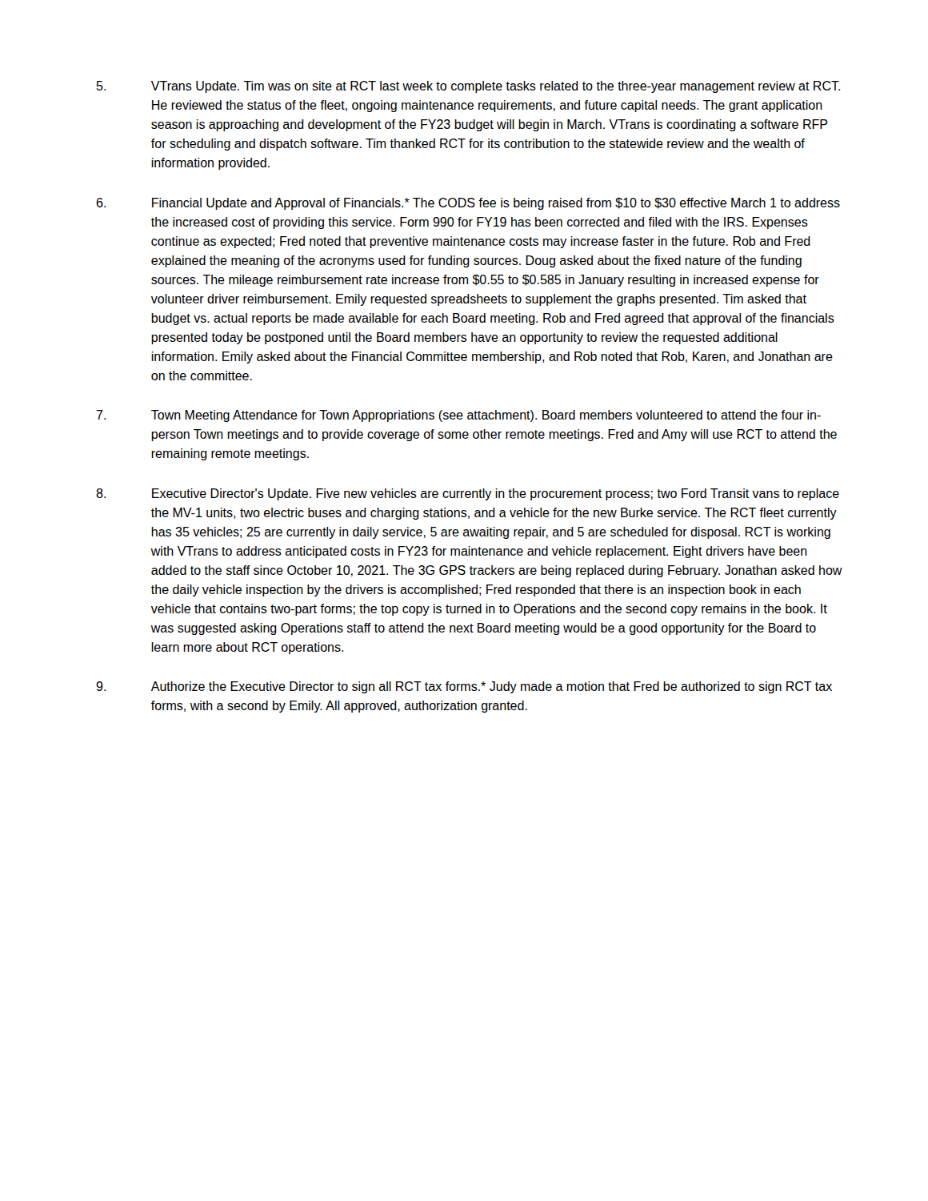5. VTrans Update. Tim was on site at RCT last week to complete tasks related to the three-year management review at RCT. He reviewed the status of the fleet, ongoing maintenance requirements, and future capital needs. The grant application season is approaching and development of the FY23 budget will begin in March. VTrans is coordinating a software RFP for scheduling and dispatch software. Tim thanked RCT for its contribution to the statewide review and the wealth of information provided.
6. Financial Update and Approval of Financials.* The CODS fee is being raised from $10 to $30 effective March 1 to address the increased cost of providing this service. Form 990 for FY19 has been corrected and filed with the IRS. Expenses continue as expected; Fred noted that preventive maintenance costs may increase faster in the future. Rob and Fred explained the meaning of the acronyms used for funding sources. Doug asked about the fixed nature of the funding sources. The mileage reimbursement rate increase from $0.55 to $0.585 in January resulting in increased expense for volunteer driver reimbursement. Emily requested spreadsheets to supplement the graphs presented. Tim asked that budget vs. actual reports be made available for each Board meeting. Rob and Fred agreed that approval of the financials presented today be postponed until the Board members have an opportunity to review the requested additional information. Emily asked about the Financial Committee membership, and Rob noted that Rob, Karen, and Jonathan are on the committee.
7. Town Meeting Attendance for Town Appropriations (see attachment). Board members volunteered to attend the four in-person Town meetings and to provide coverage of some other remote meetings. Fred and Amy will use RCT to attend the remaining remote meetings.
8. Executive Director's Update. Five new vehicles are currently in the procurement process; two Ford Transit vans to replace the MV-1 units, two electric buses and charging stations, and a vehicle for the new Burke service. The RCT fleet currently has 35 vehicles; 25 are currently in daily service, 5 are awaiting repair, and 5 are scheduled for disposal. RCT is working with VTrans to address anticipated costs in FY23 for maintenance and vehicle replacement. Eight drivers have been added to the staff since October 10, 2021. The 3G GPS trackers are being replaced during February. Jonathan asked how the daily vehicle inspection by the drivers is accomplished; Fred responded that there is an inspection book in each vehicle that contains two-part forms; the top copy is turned in to Operations and the second copy remains in the book. It was suggested asking Operations staff to attend the next Board meeting would be a good opportunity for the Board to learn more about RCT operations.
9. Authorize the Executive Director to sign all RCT tax forms.* Judy made a motion that Fred be authorized to sign RCT tax forms, with a second by Emily. All approved, authorization granted.